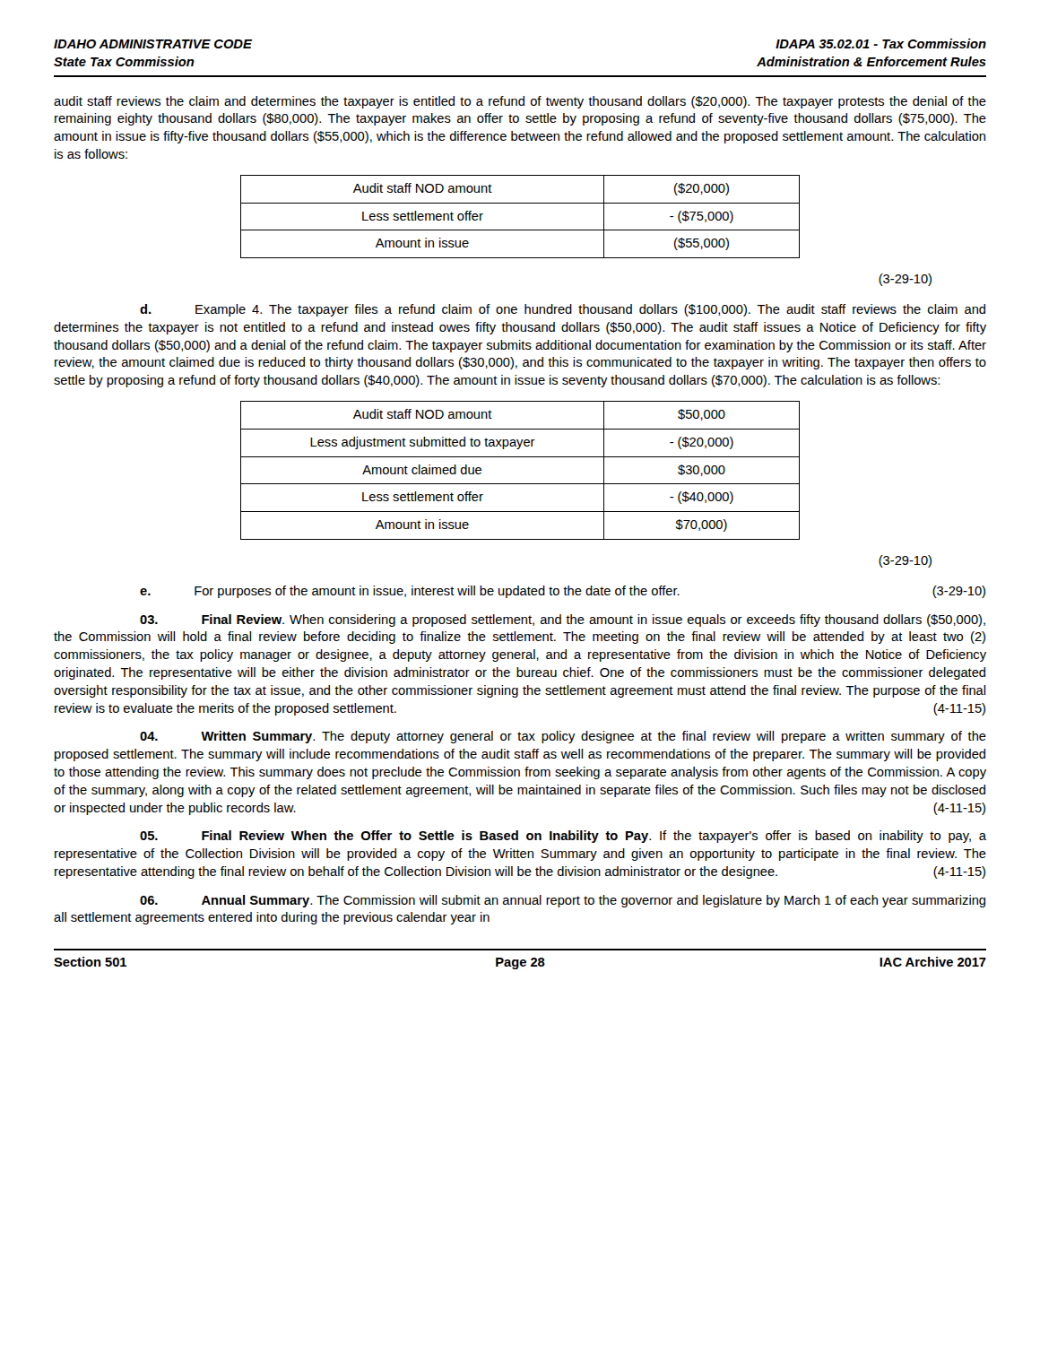IDAHO ADMINISTRATIVE CODE State Tax Commission
IDAPA 35.02.01 - Tax Commission Administration & Enforcement Rules
audit staff reviews the claim and determines the taxpayer is entitled to a refund of twenty thousand dollars ($20,000). The taxpayer protests the denial of the remaining eighty thousand dollars ($80,000). The taxpayer makes an offer to settle by proposing a refund of seventy-five thousand dollars ($75,000). The amount in issue is fifty-five thousand dollars ($55,000), which is the difference between the refund allowed and the proposed settlement amount. The calculation is as follows:
| Audit staff NOD amount | ($20,000) |
| Less settlement offer | - ($75,000) |
| Amount in issue | ($55,000) |
(3-29-10)
d. Example 4. The taxpayer files a refund claim of one hundred thousand dollars ($100,000). The audit staff reviews the claim and determines the taxpayer is not entitled to a refund and instead owes fifty thousand dollars ($50,000). The audit staff issues a Notice of Deficiency for fifty thousand dollars ($50,000) and a denial of the refund claim. The taxpayer submits additional documentation for examination by the Commission or its staff. After review, the amount claimed due is reduced to thirty thousand dollars ($30,000), and this is communicated to the taxpayer in writing. The taxpayer then offers to settle by proposing a refund of forty thousand dollars ($40,000). The amount in issue is seventy thousand dollars ($70,000). The calculation is as follows:
| Audit staff NOD amount | $50,000 |
| Less adjustment submitted to taxpayer | - ($20,000) |
| Amount claimed due | $30,000 |
| Less settlement offer | - ($40,000) |
| Amount in issue | $70,000) |
(3-29-10)
e. For purposes of the amount in issue, interest will be updated to the date of the offer.(3-29-10)
03. Final Review. When considering a proposed settlement, and the amount in issue equals or exceeds fifty thousand dollars ($50,000), the Commission will hold a final review before deciding to finalize the settlement. The meeting on the final review will be attended by at least two (2) commissioners, the tax policy manager or designee, a deputy attorney general, and a representative from the division in which the Notice of Deficiency originated. The representative will be either the division administrator or the bureau chief. One of the commissioners must be the commissioner delegated oversight responsibility for the tax at issue, and the other commissioner signing the settlement agreement must attend the final review. The purpose of the final review is to evaluate the merits of the proposed settlement.(4-11-15)
04. Written Summary. The deputy attorney general or tax policy designee at the final review will prepare a written summary of the proposed settlement. The summary will include recommendations of the audit staff as well as recommendations of the preparer. The summary will be provided to those attending the review. This summary does not preclude the Commission from seeking a separate analysis from other agents of the Commission. A copy of the summary, along with a copy of the related settlement agreement, will be maintained in separate files of the Commission. Such files may not be disclosed or inspected under the public records law.(4-11-15)
05. Final Review When the Offer to Settle is Based on Inability to Pay. If the taxpayer's offer is based on inability to pay, a representative of the Collection Division will be provided a copy of the Written Summary and given an opportunity to participate in the final review. The representative attending the final review on behalf of the Collection Division will be the division administrator or the designee.(4-11-15)
06. Annual Summary. The Commission will submit an annual report to the governor and legislature by March 1 of each year summarizing all settlement agreements entered into during the previous calendar year in
Section 501
Page 28
IAC Archive 2017